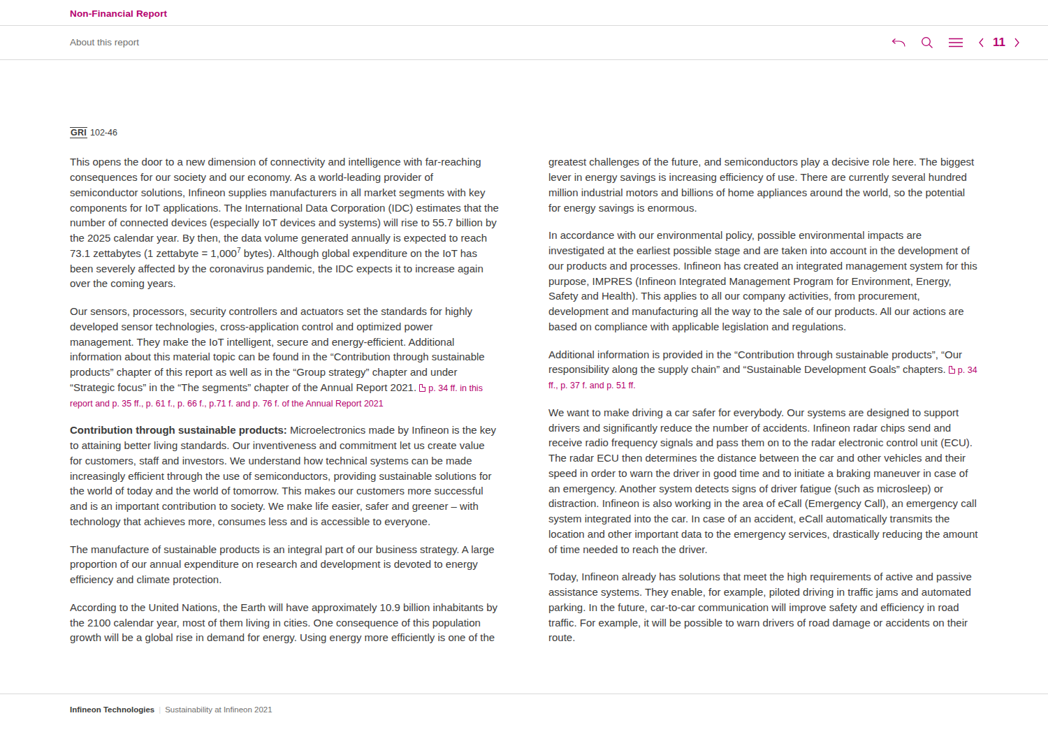Non-Financial Report
About this report
11
GRI102-46
This opens the door to a new dimension of connectivity and intelligence with far-reaching consequences for our society and our economy. As a world-leading provider of semiconductor solutions, Infineon supplies manufacturers in all market segments with key components for IoT applications. The International Data Corporation (IDC) estimates that the number of connected devices (especially IoT devices and systems) will rise to 55.7 billion by the 2025 calendar year. By then, the data volume generated annually is expected to reach 73.1 zettabytes (1 zettabyte = 1,0007 bytes). Although global expenditure on the IoT has been severely affected by the coronavirus pandemic, the IDC expects it to increase again over the coming years.
Our sensors, processors, security controllers and actuators set the standards for highly developed sensor technologies, cross-application control and optimized power management. They make the IoT intelligent, secure and energy-efficient. Additional information about this material topic can be found in the “Contribution through sustainable products” chapter of this report as well as in the “Group strategy” chapter and under “Strategic focus” in the “The segments” chapter of the Annual Report 2021. p. 34 ff. in this report and p. 35 ff., p. 61 f., p. 66 f., p.71 f. and p. 76 f. of the Annual Report 2021
Contribution through sustainable products: Microelectronics made by Infineon is the key to attaining better living standards. Our inventiveness and commitment let us create value for customers, staff and investors. We understand how technical systems can be made increasingly efficient through the use of semiconductors, providing sustainable solutions for the world of today and the world of tomorrow. This makes our customers more successful and is an important contribution to society. We make life easier, safer and greener – with technology that achieves more, consumes less and is accessible to everyone.
The manufacture of sustainable products is an integral part of our business strategy. A large proportion of our annual expenditure on research and development is devoted to energy efficiency and climate protection.
According to the United Nations, the Earth will have approximately 10.9 billion inhabitants by the 2100 calendar year, most of them living in cities. One consequence of this population growth will be a global rise in demand for energy. Using energy more efficiently is one of the greatest challenges of the future, and semiconductors play a decisive role here. The biggest lever in energy savings is increasing efficiency of use. There are currently several hundred million industrial motors and billions of home appliances around the world, so the potential for energy savings is enormous.
In accordance with our environmental policy, possible environmental impacts are investigated at the earliest possible stage and are taken into account in the development of our products and processes. Infineon has created an integrated management system for this purpose, IMPRES (Infineon Integrated Management Program for Environment, Energy, Safety and Health). This applies to all our company activities, from procurement, development and manufacturing all the way to the sale of our products. All our actions are based on compliance with applicable legislation and regulations.
Additional information is provided in the “Contribution through sustainable products”, “Our responsibility along the supply chain” and “Sustainable Development Goals” chapters. p. 34 ff., p. 37 f. and p. 51 ff.
We want to make driving a car safer for everybody. Our systems are designed to support drivers and significantly reduce the number of accidents. Infineon radar chips send and receive radio frequency signals and pass them on to the radar electronic control unit (ECU). The radar ECU then determines the distance between the car and other vehicles and their speed in order to warn the driver in good time and to initiate a braking maneuver in case of an emergency. Another system detects signs of driver fatigue (such as microsleep) or distraction. Infineon is also working in the area of eCall (Emergency Call), an emergency call system integrated into the car. In case of an accident, eCall automatically transmits the location and other important data to the emergency services, drastically reducing the amount of time needed to reach the driver.
Today, Infineon already has solutions that meet the high requirements of active and passive assistance systems. They enable, for example, piloted driving in traffic jams and automated parking. In the future, car-to-car communication will improve safety and efficiency in road traffic. For example, it will be possible to warn drivers of road damage or accidents on their route.
Infineon Technologies|Sustainability at Infineon 2021